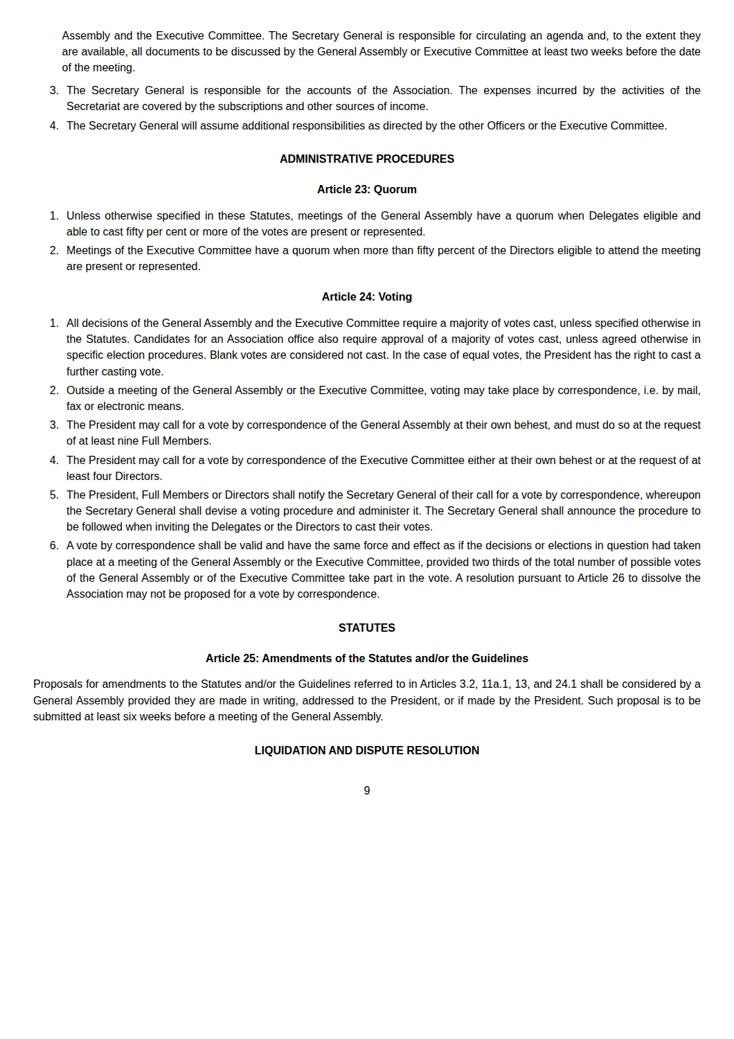Assembly and the Executive Committee. The Secretary General is responsible for circulating an agenda and, to the extent they are available, all documents to be discussed by the General Assembly or Executive Committee at least two weeks before the date of the meeting.
The Secretary General is responsible for the accounts of the Association. The expenses incurred by the activities of the Secretariat are covered by the subscriptions and other sources of income.
The Secretary General will assume additional responsibilities as directed by the other Officers or the Executive Committee.
ADMINISTRATIVE PROCEDURES
Article 23: Quorum
Unless otherwise specified in these Statutes, meetings of the General Assembly have a quorum when Delegates eligible and able to cast fifty per cent or more of the votes are present or represented.
Meetings of the Executive Committee have a quorum when more than fifty percent of the Directors eligible to attend the meeting are present or represented.
Article 24: Voting
All decisions of the General Assembly and the Executive Committee require a majority of votes cast, unless specified otherwise in the Statutes. Candidates for an Association office also require approval of a majority of votes cast, unless agreed otherwise in specific election procedures. Blank votes are considered not cast. In the case of equal votes, the President has the right to cast a further casting vote.
Outside a meeting of the General Assembly or the Executive Committee, voting may take place by correspondence, i.e. by mail, fax or electronic means.
The President may call for a vote by correspondence of the General Assembly at their own behest, and must do so at the request of at least nine Full Members.
The President may call for a vote by correspondence of the Executive Committee either at their own behest or at the request of at least four Directors.
The President, Full Members or Directors shall notify the Secretary General of their call for a vote by correspondence, whereupon the Secretary General shall devise a voting procedure and administer it. The Secretary General shall announce the procedure to be followed when inviting the Delegates or the Directors to cast their votes.
A vote by correspondence shall be valid and have the same force and effect as if the decisions or elections in question had taken place at a meeting of the General Assembly or the Executive Committee, provided two thirds of the total number of possible votes of the General Assembly or of the Executive Committee take part in the vote. A resolution pursuant to Article 26 to dissolve the Association may not be proposed for a vote by correspondence.
STATUTES
Article 25: Amendments of the Statutes and/or the Guidelines
Proposals for amendments to the Statutes and/or the Guidelines referred to in Articles 3.2, 11a.1, 13, and 24.1 shall be considered by a General Assembly provided they are made in writing, addressed to the President, or if made by the President. Such proposal is to be submitted at least six weeks before a meeting of the General Assembly.
LIQUIDATION AND DISPUTE RESOLUTION
9